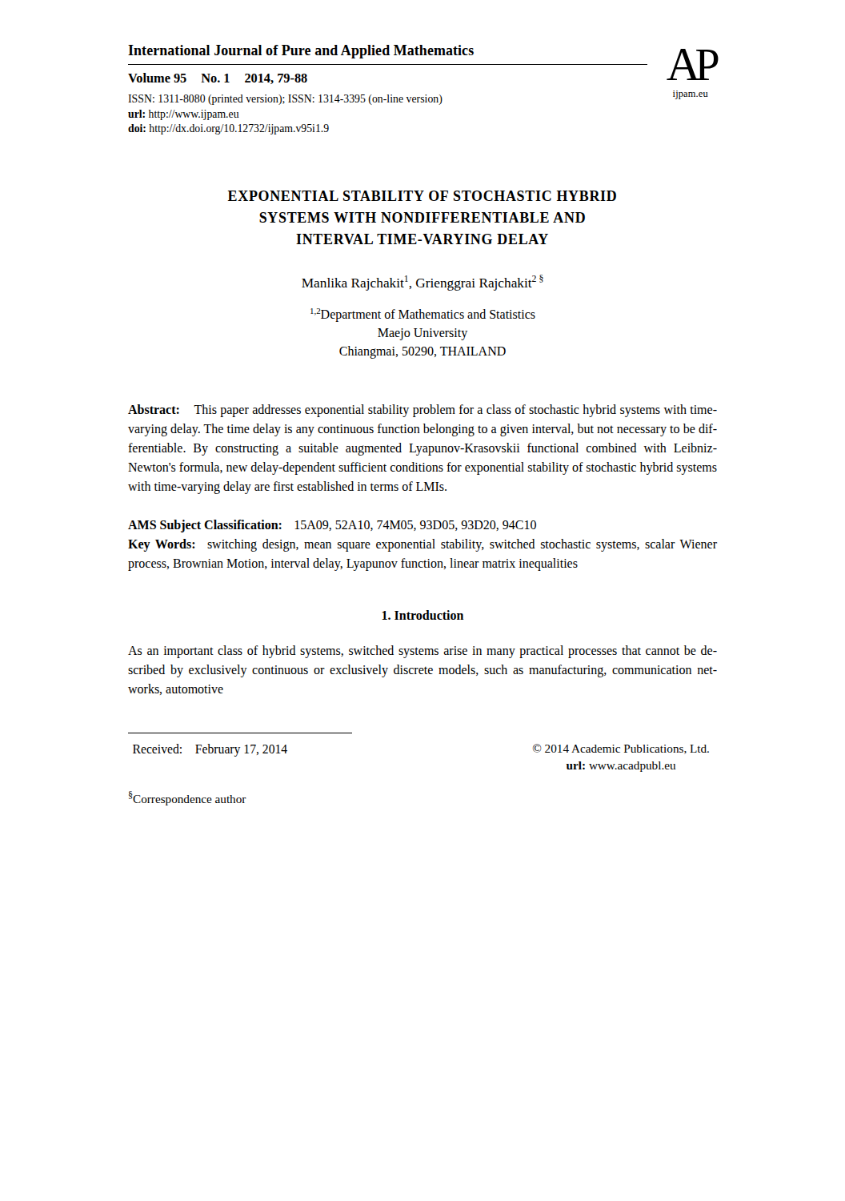International Journal of Pure and Applied Mathematics
Volume 95 No. 1 2014, 79-88
ISSN: 1311-8080 (printed version); ISSN: 1314-3395 (on-line version)
url: http://www.ijpam.eu
doi: http://dx.doi.org/10.12732/ijpam.v95i1.9
AP
ijpam.eu
Exponential Stability of Stochastic Hybrid
Systems with Nondifferentiable and
Interval Time-Varying Delay
Manlika Rajchakit1, Grienggrai Rajchakit2 §
1,2Department of Mathematics and Statistics
Maejo University
Chiangmai, 50290, THAILAND
Abstract: This paper addresses exponential stability problem for a class of stochastic hybrid systems with time-varying delay. The time delay is any continuous function belonging to a given interval, but not necessary to be differentiable. By constructing a suitable augmented Lyapunov-Krasovskii functional combined with Leibniz-Newton's formula, new delay-dependent sufficient conditions for exponential stability of stochastic hybrid systems with time-varying delay are first established in terms of LMIs.
AMS Subject Classification: 15A09, 52A10, 74M05, 93D05, 93D20, 94C10
Key Words: switching design, mean square exponential stability, switched stochastic systems, scalar Wiener process, Brownian Motion, interval delay, Lyapunov function, linear matrix inequalities
1. Introduction
As an important class of hybrid systems, switched systems arise in many practical processes that cannot be described by exclusively continuous or exclusively discrete models, such as manufacturing, communication networks, automotive
Received: February 17, 2014
© 2014 Academic Publications, Ltd.
url: www.acadpubl.eu
§Correspondence author